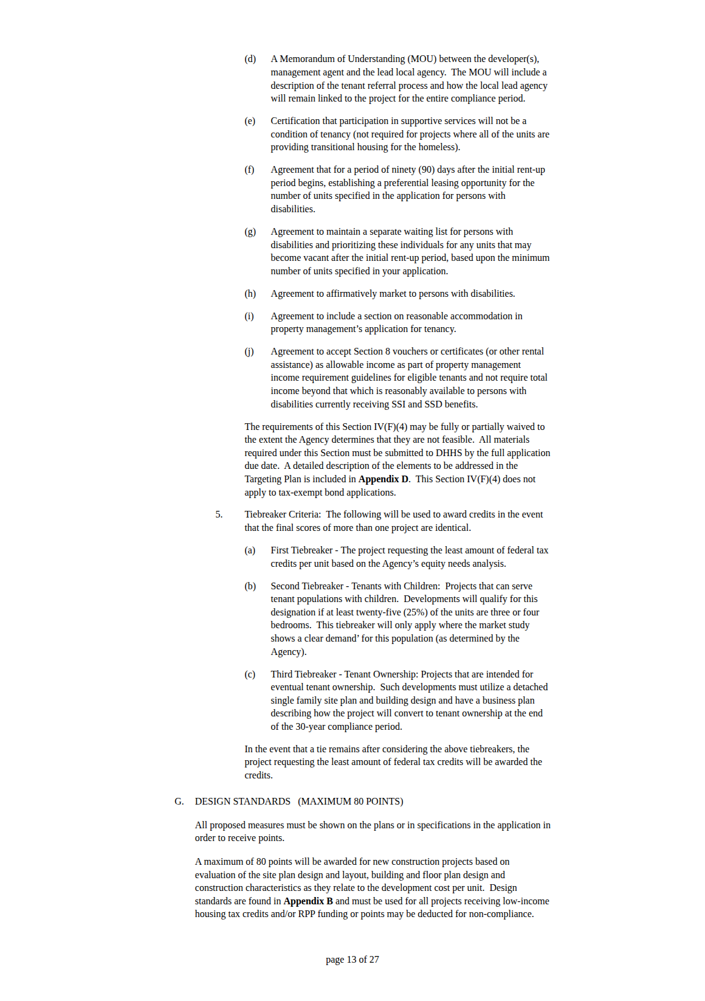(d) A Memorandum of Understanding (MOU) between the developer(s), management agent and the lead local agency. The MOU will include a description of the tenant referral process and how the local lead agency will remain linked to the project for the entire compliance period.
(e) Certification that participation in supportive services will not be a condition of tenancy (not required for projects where all of the units are providing transitional housing for the homeless).
(f) Agreement that for a period of ninety (90) days after the initial rent-up period begins, establishing a preferential leasing opportunity for the number of units specified in the application for persons with disabilities.
(g) Agreement to maintain a separate waiting list for persons with disabilities and prioritizing these individuals for any units that may become vacant after the initial rent-up period, based upon the minimum number of units specified in your application.
(h) Agreement to affirmatively market to persons with disabilities.
(i) Agreement to include a section on reasonable accommodation in property management’s application for tenancy.
(j) Agreement to accept Section 8 vouchers or certificates (or other rental assistance) as allowable income as part of property management income requirement guidelines for eligible tenants and not require total income beyond that which is reasonably available to persons with disabilities currently receiving SSI and SSD benefits.
The requirements of this Section IV(F)(4) may be fully or partially waived to the extent the Agency determines that they are not feasible. All materials required under this Section must be submitted to DHHS by the full application due date. A detailed description of the elements to be addressed in the Targeting Plan is included in Appendix D. This Section IV(F)(4) does not apply to tax-exempt bond applications.
5. Tiebreaker Criteria: The following will be used to award credits in the event that the final scores of more than one project are identical.
(a) First Tiebreaker - The project requesting the least amount of federal tax credits per unit based on the Agency’s equity needs analysis.
(b) Second Tiebreaker - Tenants with Children: Projects that can serve tenant populations with children. Developments will qualify for this designation if at least twenty-five (25%) of the units are three or four bedrooms. This tiebreaker will only apply where the market study shows a clear demand’ for this population (as determined by the Agency).
(c) Third Tiebreaker - Tenant Ownership: Projects that are intended for eventual tenant ownership. Such developments must utilize a detached single family site plan and building design and have a business plan describing how the project will convert to tenant ownership at the end of the 30-year compliance period.
In the event that a tie remains after considering the above tiebreakers, the project requesting the least amount of federal tax credits will be awarded the credits.
G. DESIGN STANDARDS (MAXIMUM 80 POINTS)
All proposed measures must be shown on the plans or in specifications in the application in order to receive points.
A maximum of 80 points will be awarded for new construction projects based on evaluation of the site plan design and layout, building and floor plan design and construction characteristics as they relate to the development cost per unit. Design standards are found in Appendix B and must be used for all projects receiving low-income housing tax credits and/or RPP funding or points may be deducted for non-compliance.
page 13 of 27